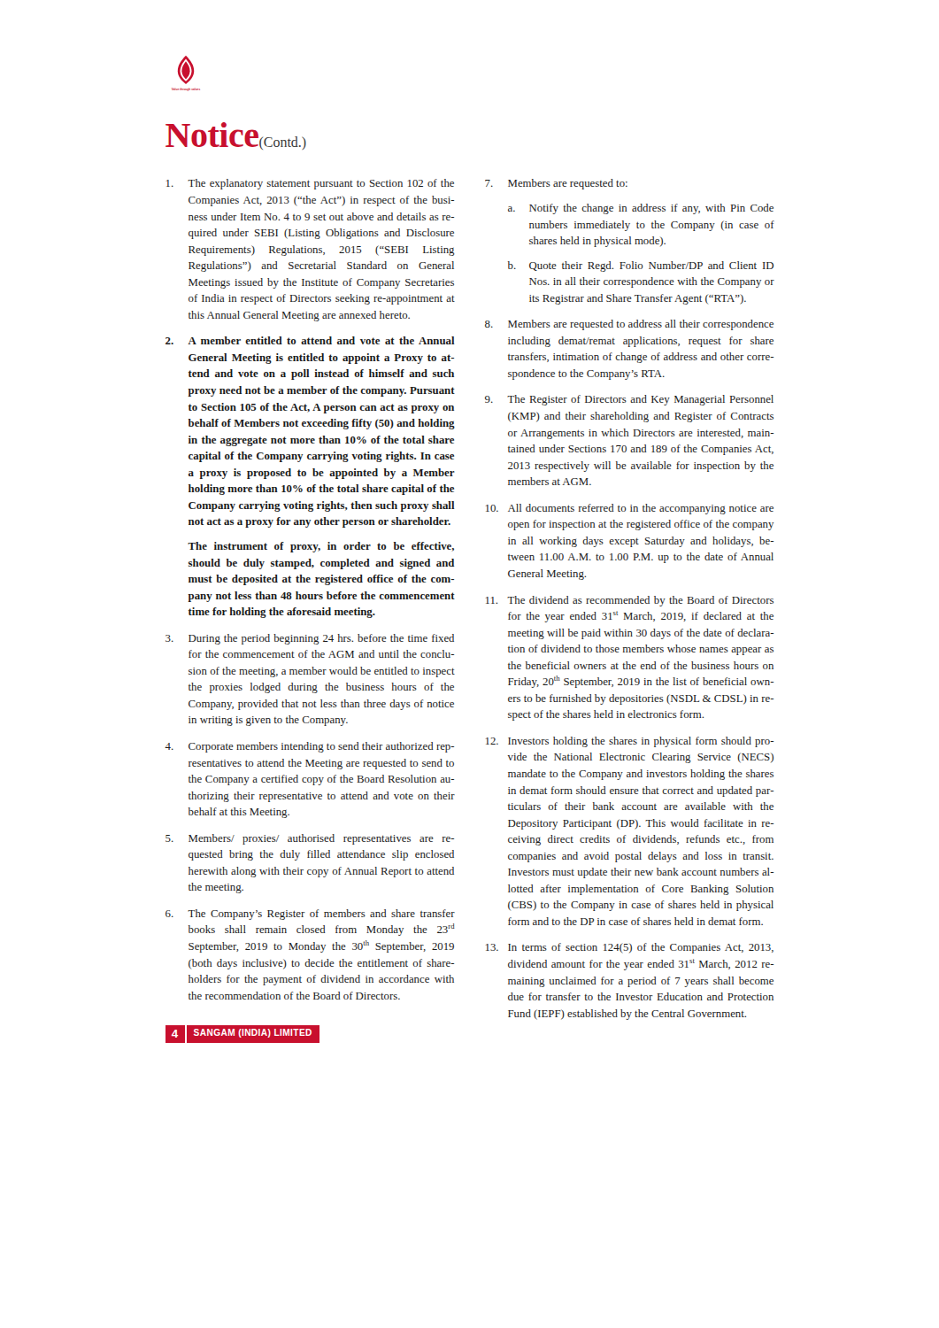Value through values
Notice(Contd.)
The explanatory statement pursuant to Section 102 of the Companies Act, 2013 (“the Act”) in respect of the business under Item No. 4 to 9 set out above and details as required under SEBI (Listing Obligations and Disclosure Requirements) Regulations, 2015 (“SEBI Listing Regulations”) and Secretarial Standard on General Meetings issued by the Institute of Company Secretaries of India in respect of Directors seeking re-appointment at this Annual General Meeting are annexed hereto.
A member entitled to attend and vote at the Annual General Meeting is entitled to appoint a Proxy to attend and vote on a poll instead of himself and such proxy need not be a member of the company. Pursuant to Section 105 of the Act, A person can act as proxy on behalf of Members not exceeding fifty (50) and holding in the aggregate not more than 10% of the total share capital of the Company carrying voting rights. In case a proxy is proposed to be appointed by a Member holding more than 10% of the total share capital of the Company carrying voting rights, then such proxy shall not act as a proxy for any other person or shareholder.
The instrument of proxy, in order to be effective, should be duly stamped, completed and signed and must be deposited at the registered office of the company not less than 48 hours before the commencement time for holding the aforesaid meeting.
During the period beginning 24 hrs. before the time fixed for the commencement of the AGM and until the conclusion of the meeting, a member would be entitled to inspect the proxies lodged during the business hours of the Company, provided that not less than three days of notice in writing is given to the Company.
Corporate members intending to send their authorized representatives to attend the Meeting are requested to send to the Company a certified copy of the Board Resolution authorizing their representative to attend and vote on their behalf at this Meeting.
Members/ proxies/ authorised representatives are requested bring the duly filled attendance slip enclosed herewith along with their copy of Annual Report to attend the meeting.
The Company’s Register of members and share transfer books shall remain closed from Monday the 23rd September, 2019 to Monday the 30th September, 2019 (both days inclusive) to decide the entitlement of shareholders for the payment of dividend in accordance with the recommendation of the Board of Directors.
Members are requested to:
Notify the change in address if any, with Pin Code numbers immediately to the Company (in case of shares held in physical mode).
Quote their Regd. Folio Number/DP and Client ID Nos. in all their correspondence with the Company or its Registrar and Share Transfer Agent (“RTA”).
Members are requested to address all their correspondence including demat/remat applications, request for share transfers, intimation of change of address and other correspondence to the Company’s RTA.
The Register of Directors and Key Managerial Personnel (KMP) and their shareholding and Register of Contracts or Arrangements in which Directors are interested, maintained under Sections 170 and 189 of the Companies Act, 2013 respectively will be available for inspection by the members at AGM.
All documents referred to in the accompanying notice are open for inspection at the registered office of the company in all working days except Saturday and holidays, between 11.00 A.M. to 1.00 P.M. up to the date of Annual General Meeting.
The dividend as recommended by the Board of Directors for the year ended 31st March, 2019, if declared at the meeting will be paid within 30 days of the date of declaration of dividend to those members whose names appear as the beneficial owners at the end of the business hours on Friday, 20th September, 2019 in the list of beneficial owners to be furnished by depositories (NSDL & CDSL) in respect of the shares held in electronics form.
Investors holding the shares in physical form should provide the National Electronic Clearing Service (NECS) mandate to the Company and investors holding the shares in demat form should ensure that correct and updated particulars of their bank account are available with the Depository Participant (DP). This would facilitate in receiving direct credits of dividends, refunds etc., from companies and avoid postal delays and loss in transit. Investors must update their new bank account numbers allotted after implementation of Core Banking Solution (CBS) to the Company in case of shares held in physical form and to the DP in case of shares held in demat form.
In terms of section 124(5) of the Companies Act, 2013, dividend amount for the year ended 31st March, 2012 remaining unclaimed for a period of 7 years shall become due for transfer to the Investor Education and Protection Fund (IEPF) established by the Central Government.
4
SANGAM (INDIA) LIMITED